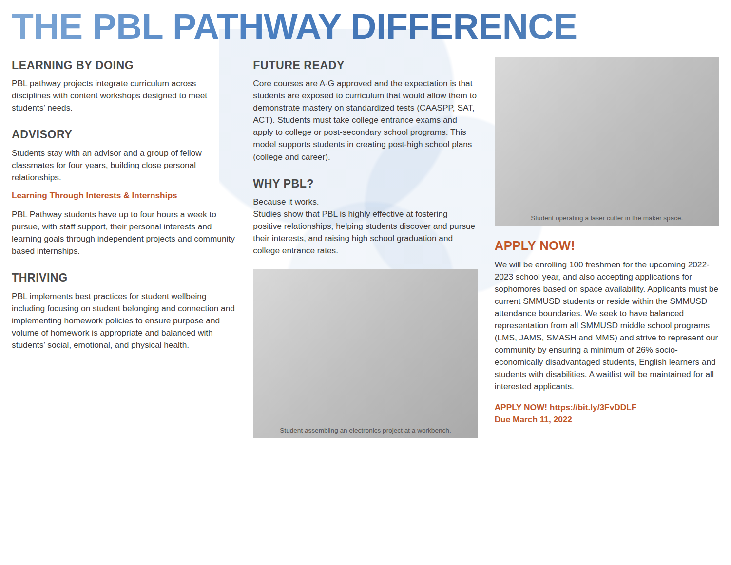The PBL Pathway Difference
Learning by Doing
PBL pathway projects integrate curriculum across disciplines with content workshops designed to meet students’ needs.
Advisory
Students stay with an advisor and a group of fellow classmates for four years, building close personal relationships.
Learning Through Interests & Internships
PBL Pathway students have up to four hours a week to pursue, with staff support, their personal interests and learning goals through independent projects and community based internships.
Thriving
PBL implements best practices for student wellbeing including focusing on student belonging and connection and implementing homework policies to ensure purpose and volume of homework is appropriate and balanced with students’ social, emotional, and physical health.
Future Ready
Core courses are A-G approved and the expectation is that students are exposed to curriculum that would allow them to demonstrate mastery on standardized tests (CAASPP, SAT, ACT). Students must take college entrance exams and apply to college or post-secondary school programs. This model supports students in creating post-high school plans (college and career).
Why PBL?
Because it works.
Studies show that PBL is highly effective at fostering positive relationships, helping students discover and pursue their interests, and raising high school graduation and college entrance rates.
Student assembling an electronics project at a workbench.
Student operating a laser cutter in the maker space.
Apply Now!
We will be enrolling 100 freshmen for the upcoming 2022-2023 school year, and also accepting applications for sophomores based on space availability. Applicants must be current SMMUSD students or reside within the SMMUSD attendance boundaries. We seek to have balanced representation from all SMMUSD middle school programs (LMS, JAMS, SMASH and MMS) and strive to represent our community by ensuring a minimum of 26% socio-economically disadvantaged students, English learners and students with disabilities. A waitlist will be maintained for all interested applicants.
APPLY NOW! https://bit.ly/3FvDDLF
Due March 11, 2022